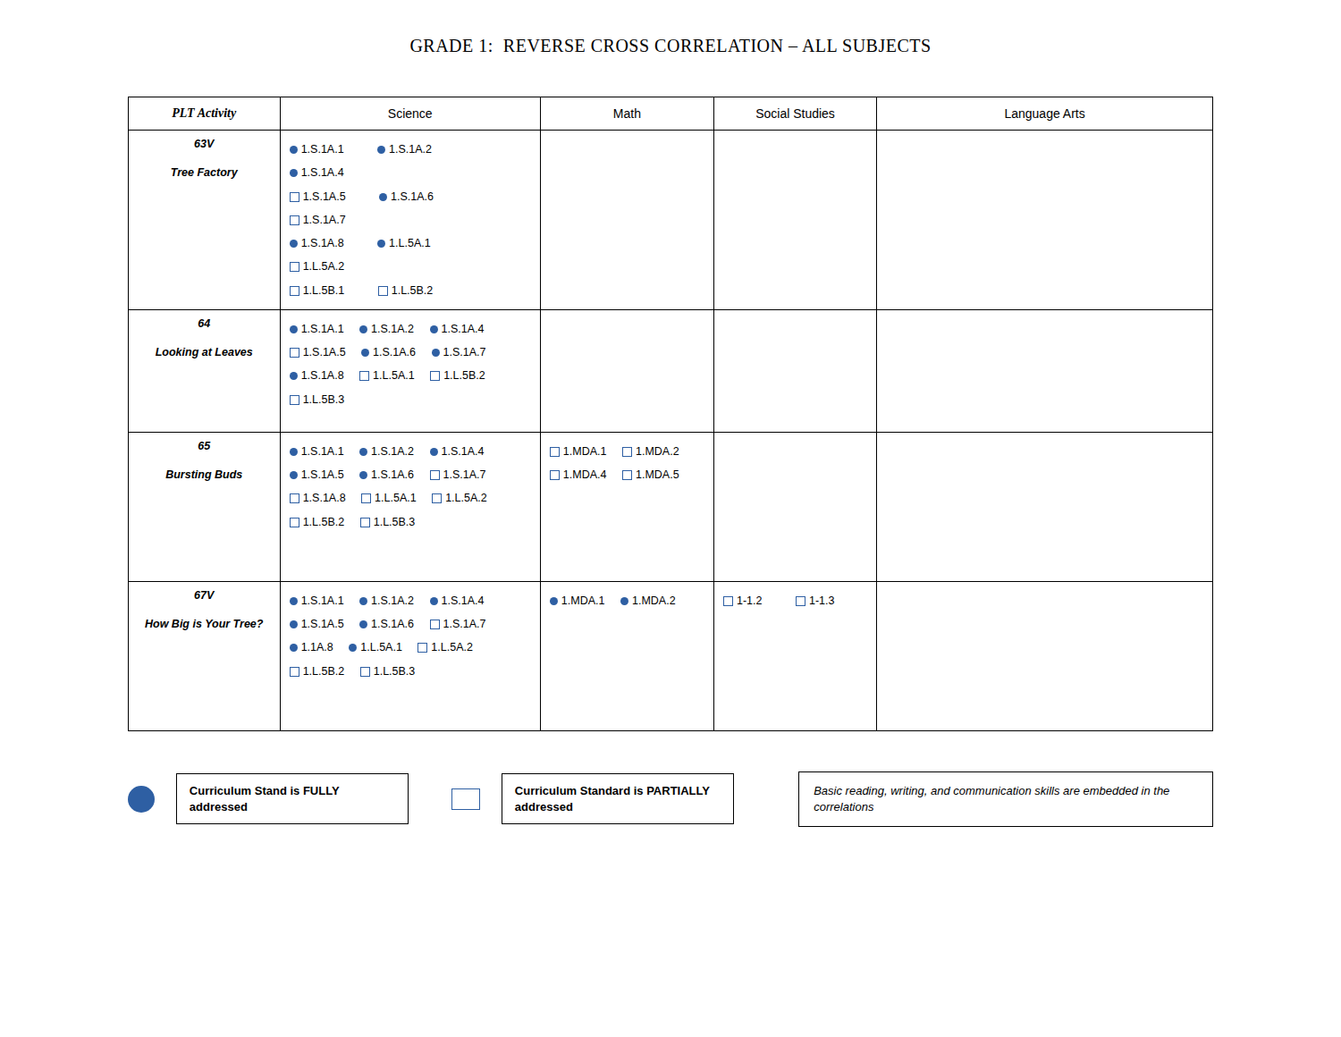GRADE 1: REVERSE CROSS CORRELATION – ALL SUBJECTS
| PLT Activity | Science | Math | Social Studies | Language Arts |
| --- | --- | --- | --- | --- |
| 63V Tree Factory | 1.S.1A.1 1.S.1A.2 1.S.1A.4 1.S.1A.5 1.S.1A.6 1.S.1A.7 1.S.1A.8 1.L.5A.1 1.L.5A.2 1.L.5B.1 1.L.5B.2 | | | |
| 64 Looking at Leaves | 1.S.1A.1 1.S.1A.2 1.S.1A.4 1.S.1A.5 1.S.1A.6 1.S.1A.7 1.S.1A.8 1.L.5A.1 1.L.5B.2 1.L.5B.3 | | | |
| 65 Bursting Buds | 1.S.1A.1 1.S.1A.2 1.S.1A.4 1.S.1A.5 1.S.1A.6 1.S.1A.7 1.S.1A.8 1.L.5A.1 1.L.5A.2 1.L.5B.2 1.L.5B.3 | 1.MDA.1 1.MDA.2 1.MDA.4 1.MDA.5 | | |
| 67V How Big is Your Tree? | 1.S.1A.1 1.S.1A.2 1.S.1A.4 1.S.1A.5 1.S.1A.6 1.S.1A.7 1.1A.8 1.L.5A.1 1.L.5A.2 1.L.5B.2 1.L.5B.3 | 1.MDA.1 1.MDA.2 | 1-1.2 1-1.3 | |
Curriculum Stand is FULLY addressed
Curriculum Standard is PARTIALLY addressed
Basic reading, writing, and communication skills are embedded in the correlations